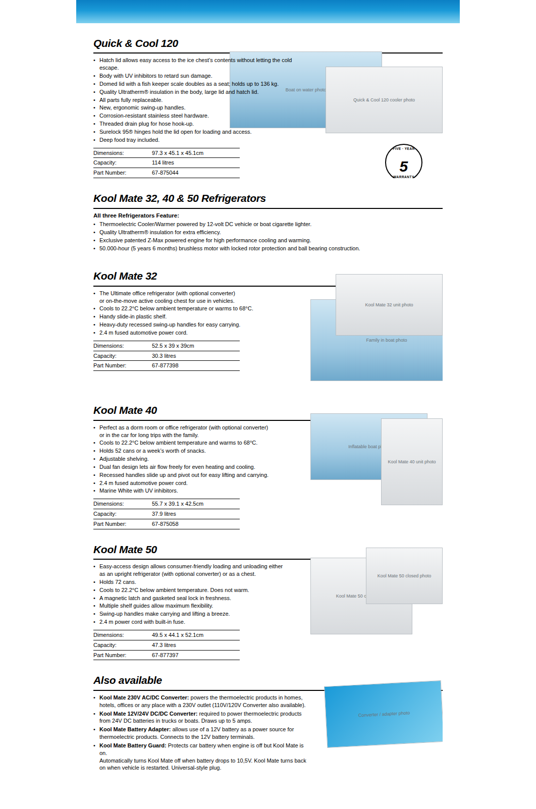Boat on water photo
Quick & Cool 120 cooler photo
FIVE · YEAR 5 WARRANTY
Quick & Cool 120
Hatch lid allows easy access to the ice chest’s contents without letting the cold escape.
Body with UV inhibitors to retard sun damage.
Domed lid with a fish keeper scale doubles as a seat; holds up to 136 kg.
Quality Ultratherm® insulation in the body, large lid and hatch lid.
All parts fully replaceable.
New, ergonomic swing-up handles.
Corrosion-resistant stainless steel hardware.
Threaded drain plug for hose hook-up.
Surelock 95® hinges hold the lid open for loading and access.
Deep food tray included.
| Dimensions: | 97.3 x 45.1 x 45.1cm |
| Capacity: | 114 litres |
| Part Number: | 67-875044 |
Kool Mate 32, 40 & 50 Refrigerators
All three Refrigerators Feature:
Thermoelectric Cooler/Warmer powered by 12-volt DC vehicle or boat cigarette lighter.
Quality Ultratherm® insulation for extra efficiency.
Exclusive patented Z-Max powered engine for high performance cooling and warming.
50.000-hour (5 years 6 months) brushless motor with locked rotor protection and ball bearing construction.
Family in boat photo
Kool Mate 32 unit photo
Kool Mate 32
The Ultimate office refrigerator (with optional converter)
or on-the-move active cooling chest for use in vehicles.
Cools to 22.2°C below ambient temperature or warms to 68°C.
Handy slide-in plastic shelf.
Heavy-duty recessed swing-up handles for easy carrying.
2.4 m fused automotive power cord.
| Dimensions: | 52.5 x 39 x 39cm |
| Capacity: | 30.3 litres |
| Part Number: | 67-877398 |
Inflatable boat photo
Kool Mate 40 unit photo
Kool Mate 40
Perfect as a dorm room or office refrigerator (with optional converter)
or in the car for long trips with the family.
Cools to 22.2°C below ambient temperature and warms to 68°C.
Holds 52 cans or a week’s worth of snacks.
Adjustable shelving.
Dual fan design lets air flow freely for even heating and cooling.
Recessed handles slide up and pivot out for easy lifting and carrying.
2.4 m fused automotive power cord.
Marine White with UV inhibitors.
| Dimensions: | 55.7 x 39.1 x 42.5cm |
| Capacity: | 37.9 litres |
| Part Number: | 67-875058 |
Kool Mate 50 open photo
Kool Mate 50 closed photo
Kool Mate 50
Easy-access design allows consumer-friendly loading and unloading either
as an upright refrigerator (with optional converter) or as a chest.
Holds 72 cans.
Cools to 22.2°C below ambient temperature. Does not warm.
A magnetic latch and gasketed seal lock in freshness.
Multiple shelf guides allow maximum flexibility.
Swing-up handles make carrying and lifting a breeze.
2.4 m power cord with built-in fuse.
| Dimensions: | 49.5 x 44.1 x 52.1cm |
| Capacity: | 47.3 litres |
| Part Number: | 67-877397 |
Converter / adapter photo
Also available
Kool Mate 230V AC/DC Converter: powers the thermoelectric products in homes,
hotels, offices or any place with a 230V outlet (110V/120V Converter also available).
Kool Mate 12V/24V DC/DC Converter: required to power thermoelectric products
from 24V DC batteries in trucks or boats. Draws up to 5 amps.
Kool Mate Battery Adapter: allows use of a 12V battery as a power source for
thermoelectric products. Connects to the 12V battery terminals.
Kool Mate Battery Guard: Protects car battery when engine is off but Kool Mate is on.
Automatically turns Kool Mate off when battery drops to 10,5V. Kool Mate turns back
on when vehicle is restarted. Universal-style plug.